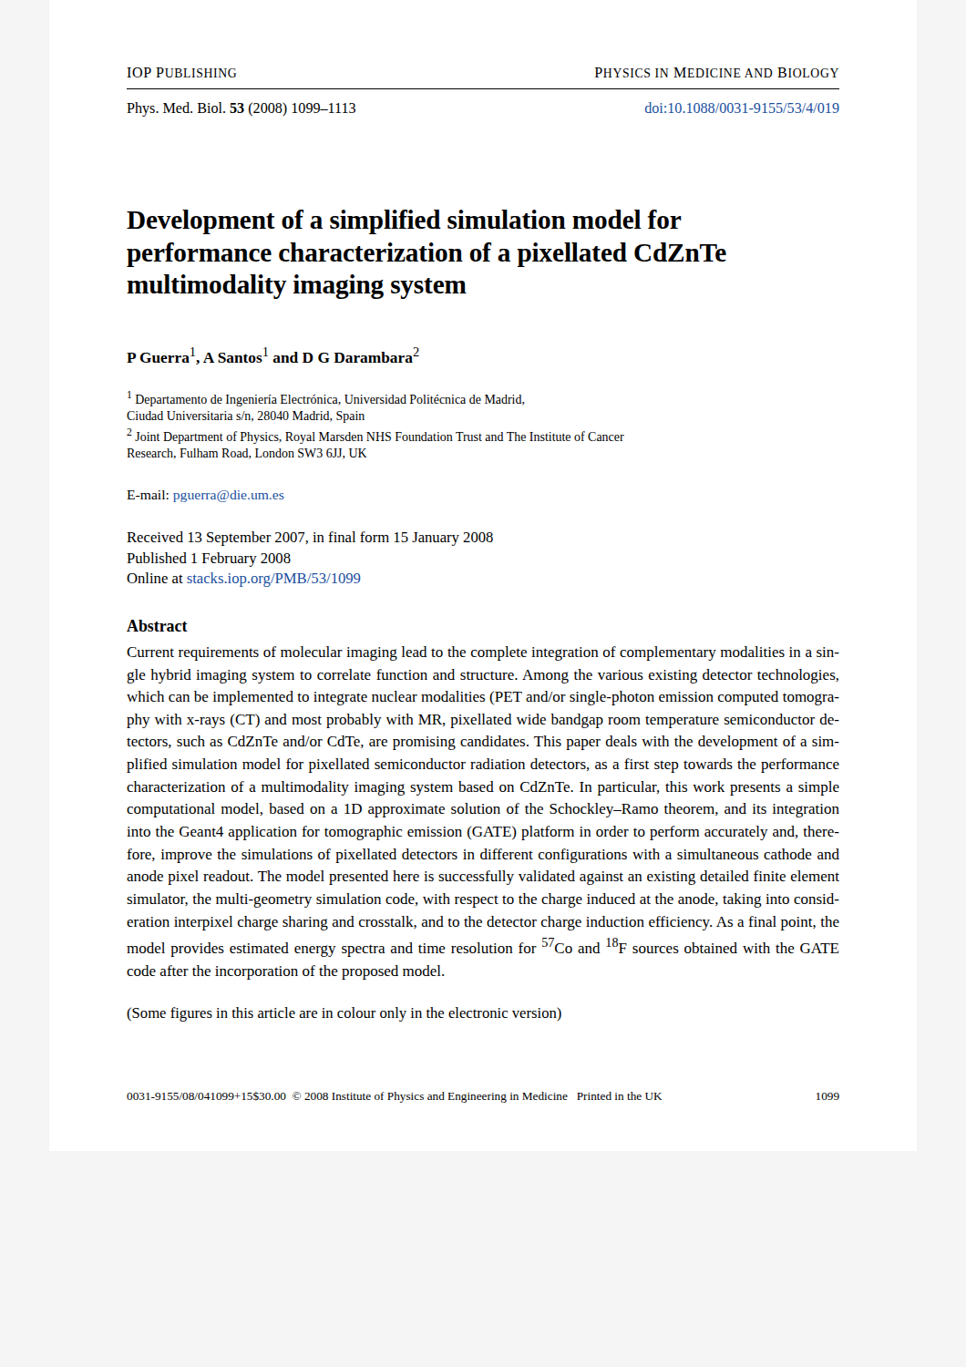IOP PUBLISHING PHYSICS IN MEDICINE AND BIOLOGY
Phys. Med. Biol. 53 (2008) 1099–1113 doi:10.1088/0031-9155/53/4/019
Development of a simplified simulation model for
performance characterization of a pixellated CdZnTe
multimodality imaging system
P Guerra1, A Santos1 and D G Darambara2
1 Departamento de Ingeniería Electrónica, Universidad Politécnica de Madrid,
Ciudad Universitaria s/n, 28040 Madrid, Spain
2 Joint Department of Physics, Royal Marsden NHS Foundation Trust and The Institute of Cancer
Research, Fulham Road, London SW3 6JJ, UK
E-mail: pguerra@die.um.es
Received 13 September 2007, in final form 15 January 2008
Published 1 February 2008
Online at stacks.iop.org/PMB/53/1099
Abstract
Current requirements of molecular imaging lead to the complete integration of complementary modalities in a single hybrid imaging system to correlate function and structure. Among the various existing detector technologies, which can be implemented to integrate nuclear modalities (PET and/or single-photon emission computed tomography with x-rays (CT) and most probably with MR, pixellated wide bandgap room temperature semiconductor detectors, such as CdZnTe and/or CdTe, are promising candidates. This paper deals with the development of a simplified simulation model for pixellated semiconductor radiation detectors, as a first step towards the performance characterization of a multimodality imaging system based on CdZnTe. In particular, this work presents a simple computational model, based on a 1D approximate solution of the Schockley–Ramo theorem, and its integration into the Geant4 application for tomographic emission (GATE) platform in order to perform accurately and, therefore, improve the simulations of pixellated detectors in different configurations with a simultaneous cathode and anode pixel readout. The model presented here is successfully validated against an existing detailed finite element simulator, the multi-geometry simulation code, with respect to the charge induced at the anode, taking into consideration interpixel charge sharing and crosstalk, and to the detector charge induction efficiency. As a final point, the model provides estimated energy spectra and time resolution for 57Co and 18F sources obtained with the GATE code after the incorporation of the proposed model.
(Some figures in this article are in colour only in the electronic version)
0031-9155/08/041099+15$30.00 © 2008 Institute of Physics and Engineering in Medicine Printed in the UK 1099